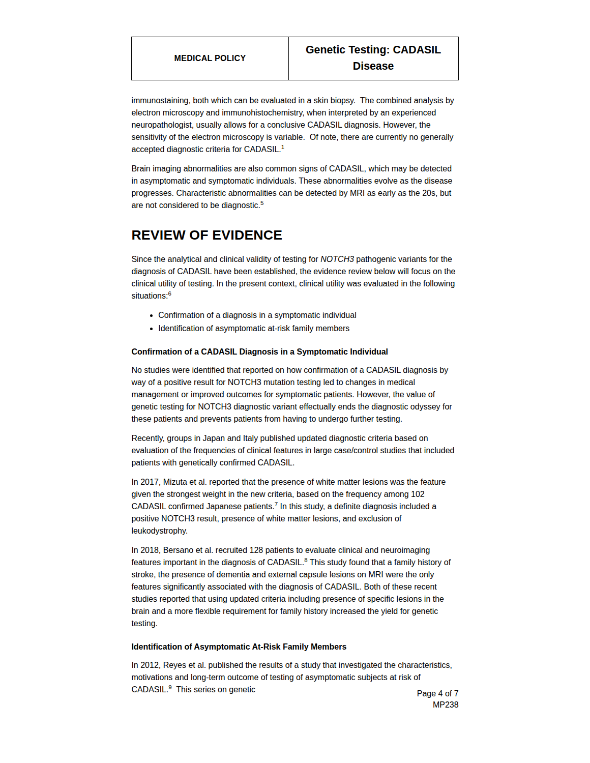| MEDICAL POLICY | Genetic Testing: CADASIL Disease |
immunostaining, both which can be evaluated in a skin biopsy. The combined analysis by electron microscopy and immunohistochemistry, when interpreted by an experienced neuropathologist, usually allows for a conclusive CADASIL diagnosis. However, the sensitivity of the electron microscopy is variable. Of note, there are currently no generally accepted diagnostic criteria for CADASIL.1
Brain imaging abnormalities are also common signs of CADASIL, which may be detected in asymptomatic and symptomatic individuals. These abnormalities evolve as the disease progresses. Characteristic abnormalities can be detected by MRI as early as the 20s, but are not considered to be diagnostic.5
REVIEW OF EVIDENCE
Since the analytical and clinical validity of testing for NOTCH3 pathogenic variants for the diagnosis of CADASIL have been established, the evidence review below will focus on the clinical utility of testing. In the present context, clinical utility was evaluated in the following situations:6
Confirmation of a diagnosis in a symptomatic individual
Identification of asymptomatic at-risk family members
Confirmation of a CADASIL Diagnosis in a Symptomatic Individual
No studies were identified that reported on how confirmation of a CADASIL diagnosis by way of a positive result for NOTCH3 mutation testing led to changes in medical management or improved outcomes for symptomatic patients. However, the value of genetic testing for NOTCH3 diagnostic variant effectually ends the diagnostic odyssey for these patients and prevents patients from having to undergo further testing.
Recently, groups in Japan and Italy published updated diagnostic criteria based on evaluation of the frequencies of clinical features in large case/control studies that included patients with genetically confirmed CADASIL.
In 2017, Mizuta et al. reported that the presence of white matter lesions was the feature given the strongest weight in the new criteria, based on the frequency among 102 CADASIL confirmed Japanese patients.7 In this study, a definite diagnosis included a positive NOTCH3 result, presence of white matter lesions, and exclusion of leukodystrophy.
In 2018, Bersano et al. recruited 128 patients to evaluate clinical and neuroimaging features important in the diagnosis of CADASIL.8 This study found that a family history of stroke, the presence of dementia and external capsule lesions on MRI were the only features significantly associated with the diagnosis of CADASIL. Both of these recent studies reported that using updated criteria including presence of specific lesions in the brain and a more flexible requirement for family history increased the yield for genetic testing.
Identification of Asymptomatic At-Risk Family Members
In 2012, Reyes et al. published the results of a study that investigated the characteristics, motivations and long-term outcome of testing of asymptomatic subjects at risk of CADASIL.9 This series on genetic
Page 4 of 7
MP238